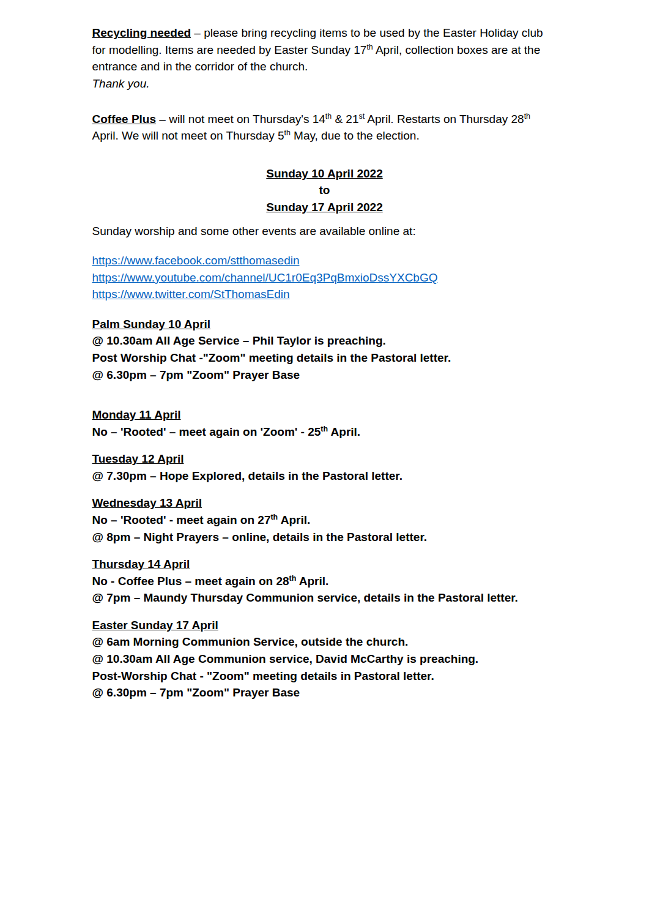Recycling needed – please bring recycling items to be used by the Easter Holiday club for modelling. Items are needed by Easter Sunday 17th April, collection boxes are at the entrance and in the corridor of the church.
Thank you.
Coffee Plus – will not meet on Thursday's 14th & 21st April. Restarts on Thursday 28th April. We will not meet on Thursday 5th May, due to the election.
Sunday 10 April 2022
to
Sunday 17 April 2022
Sunday worship and some other events are available online at:
https://www.facebook.com/stthomasedin https://www.youtube.com/channel/UC1r0Eq3PqBmxioDssYXCbGQ https://www.twitter.com/StThomasEdin
Palm Sunday 10 April
@ 10.30am All Age Service – Phil Taylor is preaching.
Post Worship Chat -"Zoom" meeting details in the Pastoral letter.
@ 6.30pm – 7pm "Zoom" Prayer Base
Monday 11 April
No – 'Rooted' – meet again on 'Zoom' - 25th April.
Tuesday 12 April
@ 7.30pm – Hope Explored, details in the Pastoral letter.
Wednesday 13 April
No – 'Rooted' - meet again on 27th April.
@ 8pm – Night Prayers – online, details in the Pastoral letter.
Thursday 14 April
No - Coffee Plus – meet again on 28th April.
@ 7pm – Maundy Thursday Communion service, details in the Pastoral letter.
Easter Sunday 17 April
@ 6am Morning Communion Service, outside the church.
@ 10.30am All Age Communion service, David McCarthy is preaching.
Post-Worship Chat - "Zoom" meeting details in Pastoral letter.
@ 6.30pm – 7pm "Zoom" Prayer Base